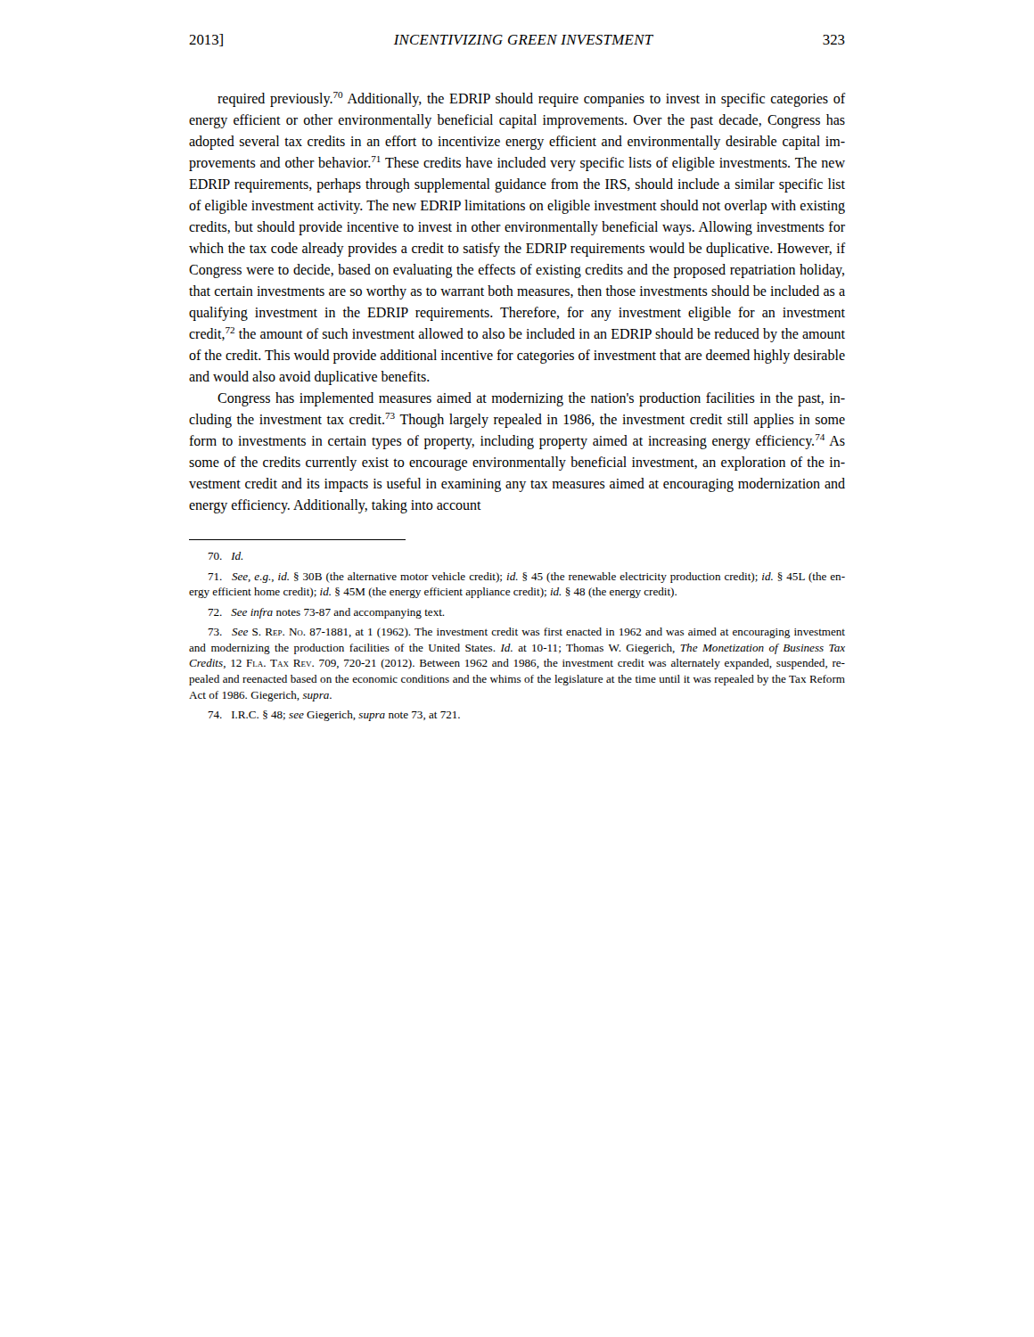2013] Incentivizing Green Investment 323
required previously.70 Additionally, the EDRIP should require companies to invest in specific categories of energy efficient or other environmentally beneficial capital improvements. Over the past decade, Congress has adopted several tax credits in an effort to incentivize energy efficient and environmentally desirable capital improvements and other behavior.71 These credits have included very specific lists of eligible investments. The new EDRIP requirements, perhaps through supplemental guidance from the IRS, should include a similar specific list of eligible investment activity. The new EDRIP limitations on eligible investment should not overlap with existing credits, but should provide incentive to invest in other environmentally beneficial ways. Allowing investments for which the tax code already provides a credit to satisfy the EDRIP requirements would be duplicative. However, if Congress were to decide, based on evaluating the effects of existing credits and the proposed repatriation holiday, that certain investments are so worthy as to warrant both measures, then those investments should be included as a qualifying investment in the EDRIP requirements. Therefore, for any investment eligible for an investment credit,72 the amount of such investment allowed to also be included in an EDRIP should be reduced by the amount of the credit. This would provide additional incentive for categories of investment that are deemed highly desirable and would also avoid duplicative benefits.
Congress has implemented measures aimed at modernizing the nation's production facilities in the past, including the investment tax credit.73 Though largely repealed in 1986, the investment credit still applies in some form to investments in certain types of property, including property aimed at increasing energy efficiency.74 As some of the credits currently exist to encourage environmentally beneficial investment, an exploration of the investment credit and its impacts is useful in examining any tax measures aimed at encouraging modernization and energy efficiency. Additionally, taking into account
70. Id.
71. See, e.g., id. § 30B (the alternative motor vehicle credit); id. § 45 (the renewable electricity production credit); id. § 45L (the energy efficient home credit); id. § 45M (the energy efficient appliance credit); id. § 48 (the energy credit).
72. See infra notes 73-87 and accompanying text.
73. See S. Rep. No. 87-1881, at 1 (1962). The investment credit was first enacted in 1962 and was aimed at encouraging investment and modernizing the production facilities of the United States. Id. at 10-11; Thomas W. Giegerich, The Monetization of Business Tax Credits, 12 Fla. Tax Rev. 709, 720-21 (2012). Between 1962 and 1986, the investment credit was alternately expanded, suspended, repealed and reenacted based on the economic conditions and the whims of the legislature at the time until it was repealed by the Tax Reform Act of 1986. Giegerich, supra.
74. I.R.C. § 48; see Giegerich, supra note 73, at 721.